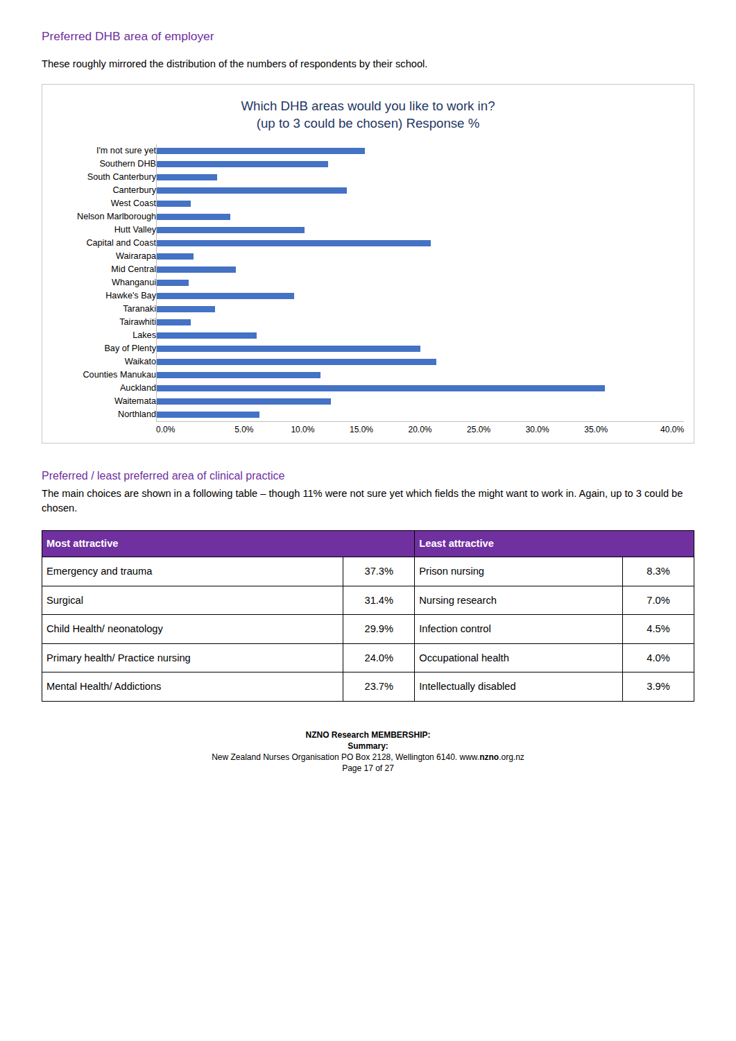Preferred DHB area of employer
These roughly mirrored the distribution of the numbers of respondents by their school.
Which DHB areas would you like to work in?
(up to 3 could be chosen) Response %
| I'm not sure yet | |
| Southern DHB | |
| South Canterbury | |
| Canterbury | |
| West Coast | |
| Nelson Marlborough | |
| Hutt Valley | |
| Capital and Coast | |
| Wairarapa | |
| Mid Central | |
| Whanganui | |
| Hawke's Bay | |
| Taranaki | |
| Tairawhiti | |
| Lakes | |
| Bay of Plenty | |
| Waikato | |
| Counties Manukau | |
| Auckland | |
| Waitemata | |
| Northland | |
0.0% 5.0% 10.0% 15.0% 20.0% 25.0% 30.0% 35.0% 40.0%
Preferred / least preferred area of clinical practice
The main choices are shown in a following table – though 11% were not sure yet which fields the might want to work in. Again, up to 3 could be chosen.
| Most attractive | Least attractive |
| --- | --- |
| Emergency and trauma | 37.3% | Prison nursing | 8.3% |
| Surgical | 31.4% | Nursing research | 7.0% |
| Child Health/ neonatology | 29.9% | Infection control | 4.5% |
| Primary health/ Practice nursing | 24.0% | Occupational health | 4.0% |
| Mental Health/ Addictions | 23.7% | Intellectually disabled | 3.9% |
NZNO Research MEMBERSHIP:
Summary:
New Zealand Nurses Organisation PO Box 2128, Wellington 6140. www.nzno.org.nz
Page 17 of 27